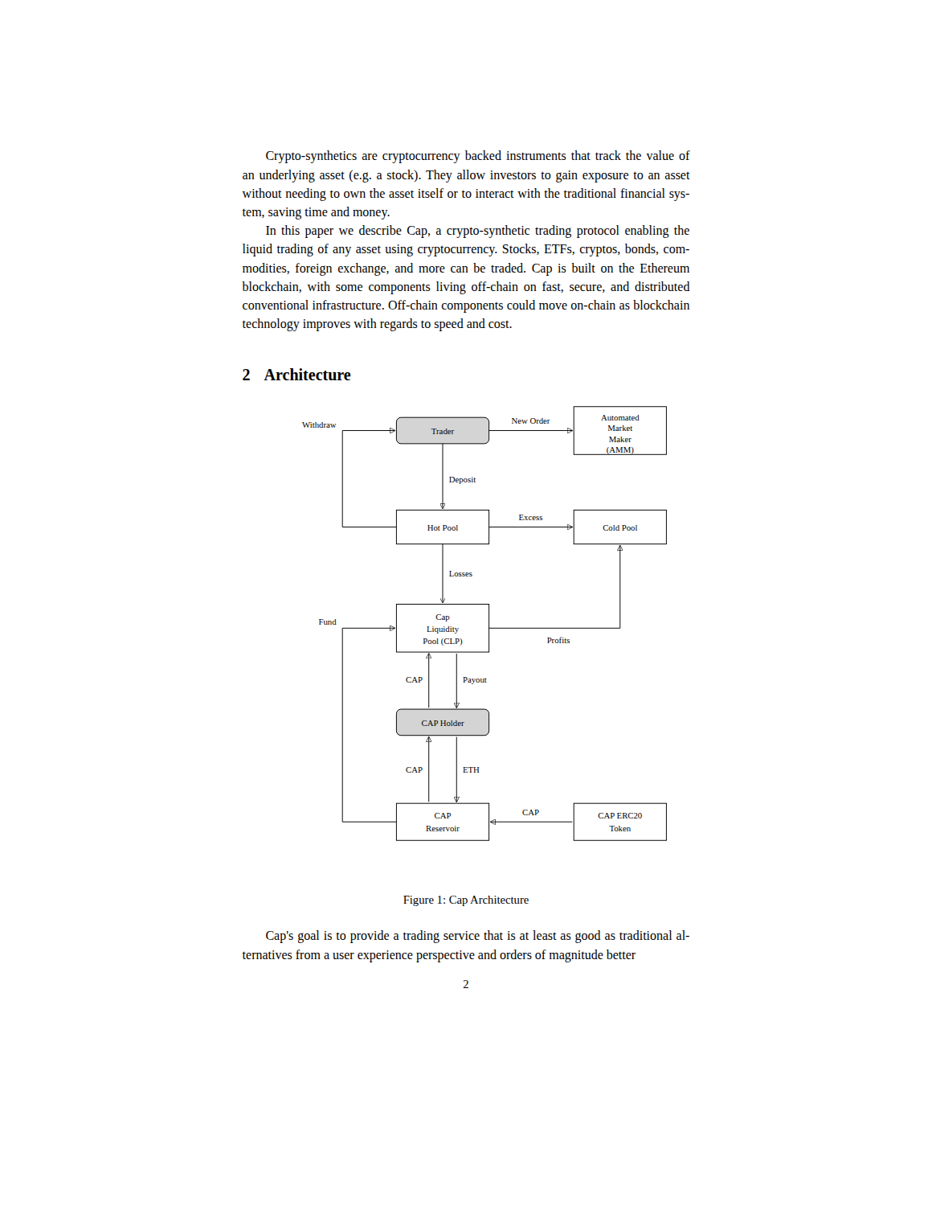Crypto-synthetics are cryptocurrency backed instruments that track the value of an underlying asset (e.g. a stock). They allow investors to gain exposure to an asset without needing to own the asset itself or to interact with the traditional financial system, saving time and money.
In this paper we describe Cap, a crypto-synthetic trading protocol enabling the liquid trading of any asset using cryptocurrency. Stocks, ETFs, cryptos, bonds, commodities, foreign exchange, and more can be traded. Cap is built on the Ethereum blockchain, with some components living off-chain on fast, secure, and distributed conventional infrastructure. Off-chain components could move on-chain as blockchain technology improves with regards to speed and cost.
2 Architecture
Trader Automated Market Maker (AMM) Hot Pool Cold Pool Cap Liquidity Pool (CLP) CAP Holder CAP Reservoir CAP ERC20 Token New Order Deposit Withdraw Excess Losses Profits Fund CAP Payout CAP ETH CAP
Figure 1: Cap Architecture
Cap's goal is to provide a trading service that is at least as good as traditional alternatives from a user experience perspective and orders of magnitude better
2